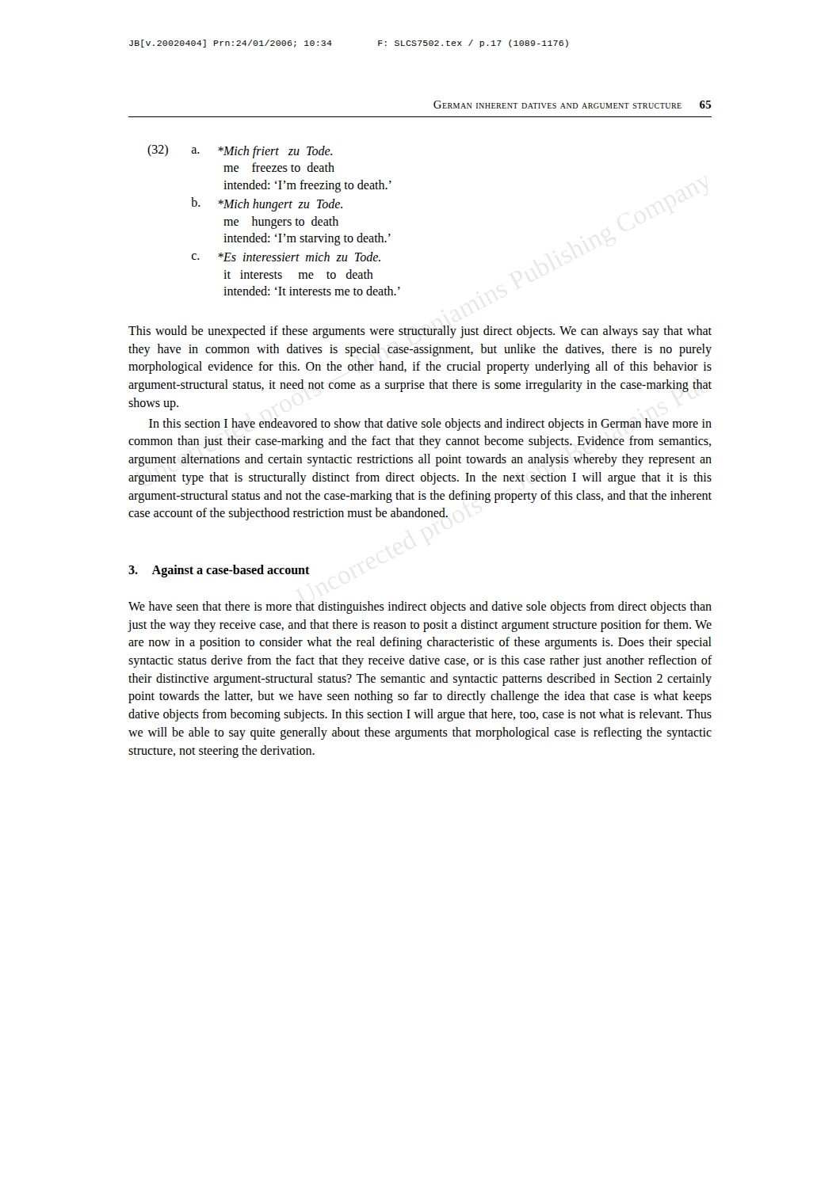JB[v.20020404] Prn:24/01/2006; 10:34 F: SLCS7502.tex / p.17 (1089-1176)
German inherent datives and argument structure 65
Uncorrected proofs — John Benjamins Publishing Company Uncorrected proofs — John Benjamins Publishing Company
| (32) | a. | *Mich friert zu Tode. me freezes to death intended: ‘I’m freezing to death.’ |
| | b. | *Mich hungert zu Tode. me hungers to death intended: ‘I’m starving to death.’ |
| | c. | *Es interessiert mich zu Tode. it interests me to death intended: ‘It interests me to death.’ |
This would be unexpected if these arguments were structurally just direct objects. We can always say that what they have in common with datives is special case-assignment, but unlike the datives, there is no purely morphological evidence for this. On the other hand, if the crucial property underlying all of this behavior is argument-structural status, it need not come as a surprise that there is some irregularity in the case-marking that shows up.
In this section I have endeavored to show that dative sole objects and indirect objects in German have more in common than just their case-marking and the fact that they cannot become subjects. Evidence from semantics, argument alternations and certain syntactic restrictions all point towards an analysis whereby they represent an argument type that is structurally distinct from direct objects. In the next section I will argue that it is this argument-structural status and not the case-marking that is the defining property of this class, and that the inherent case account of the subjecthood restriction must be abandoned.
3. Against a case-based account
We have seen that there is more that distinguishes indirect objects and dative sole objects from direct objects than just the way they receive case, and that there is reason to posit a distinct argument structure position for them. We are now in a position to consider what the real defining characteristic of these arguments is. Does their special syntactic status derive from the fact that they receive dative case, or is this case rather just another reflection of their distinctive argument-structural status? The semantic and syntactic patterns described in Section 2 certainly point towards the latter, but we have seen nothing so far to directly challenge the idea that case is what keeps dative objects from becoming subjects. In this section I will argue that here, too, case is not what is relevant. Thus we will be able to say quite generally about these arguments that morphological case is reflecting the syntactic structure, not steering the derivation.